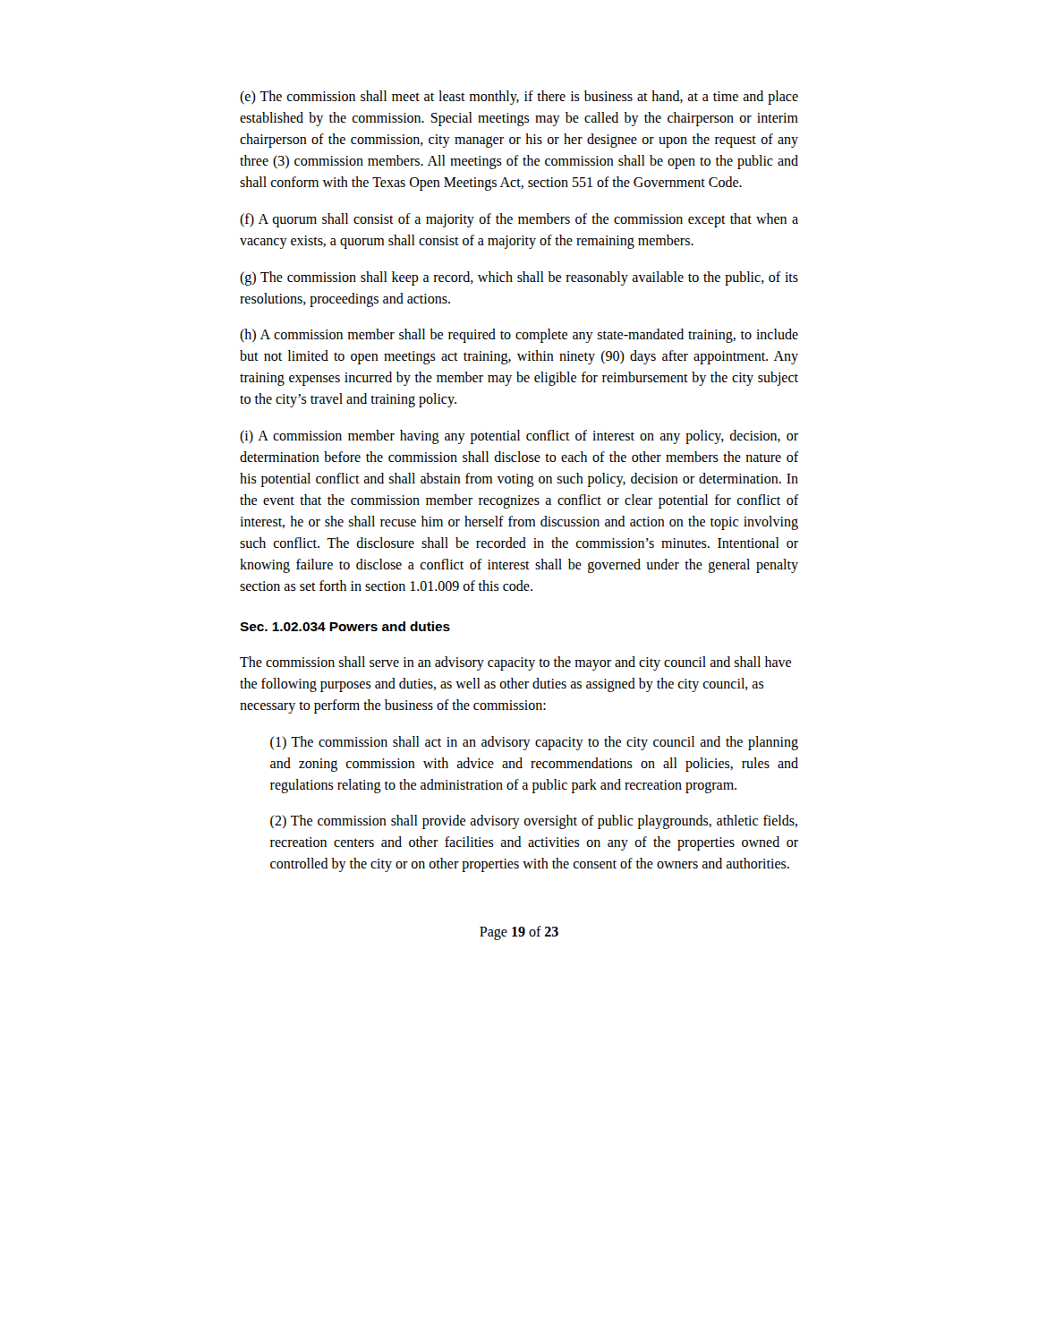(e) The commission shall meet at least monthly, if there is business at hand, at a time and place established by the commission. Special meetings may be called by the chairperson or interim chairperson of the commission, city manager or his or her designee or upon the request of any three (3) commission members. All meetings of the commission shall be open to the public and shall conform with the Texas Open Meetings Act, section 551 of the Government Code.
(f) A quorum shall consist of a majority of the members of the commission except that when a vacancy exists, a quorum shall consist of a majority of the remaining members.
(g) The commission shall keep a record, which shall be reasonably available to the public, of its resolutions, proceedings and actions.
(h) A commission member shall be required to complete any state-mandated training, to include but not limited to open meetings act training, within ninety (90) days after appointment. Any training expenses incurred by the member may be eligible for reimbursement by the city subject to the city’s travel and training policy.
(i) A commission member having any potential conflict of interest on any policy, decision, or determination before the commission shall disclose to each of the other members the nature of his potential conflict and shall abstain from voting on such policy, decision or determination. In the event that the commission member recognizes a conflict or clear potential for conflict of interest, he or she shall recuse him or herself from discussion and action on the topic involving such conflict. The disclosure shall be recorded in the commission’s minutes. Intentional or knowing failure to disclose a conflict of interest shall be governed under the general penalty section as set forth in section 1.01.009 of this code.
Sec. 1.02.034 Powers and duties
The commission shall serve in an advisory capacity to the mayor and city council and shall have the following purposes and duties, as well as other duties as assigned by the city council, as necessary to perform the business of the commission:
(1) The commission shall act in an advisory capacity to the city council and the planning and zoning commission with advice and recommendations on all policies, rules and regulations relating to the administration of a public park and recreation program.
(2) The commission shall provide advisory oversight of public playgrounds, athletic fields, recreation centers and other facilities and activities on any of the properties owned or controlled by the city or on other properties with the consent of the owners and authorities.
Page 19 of 23